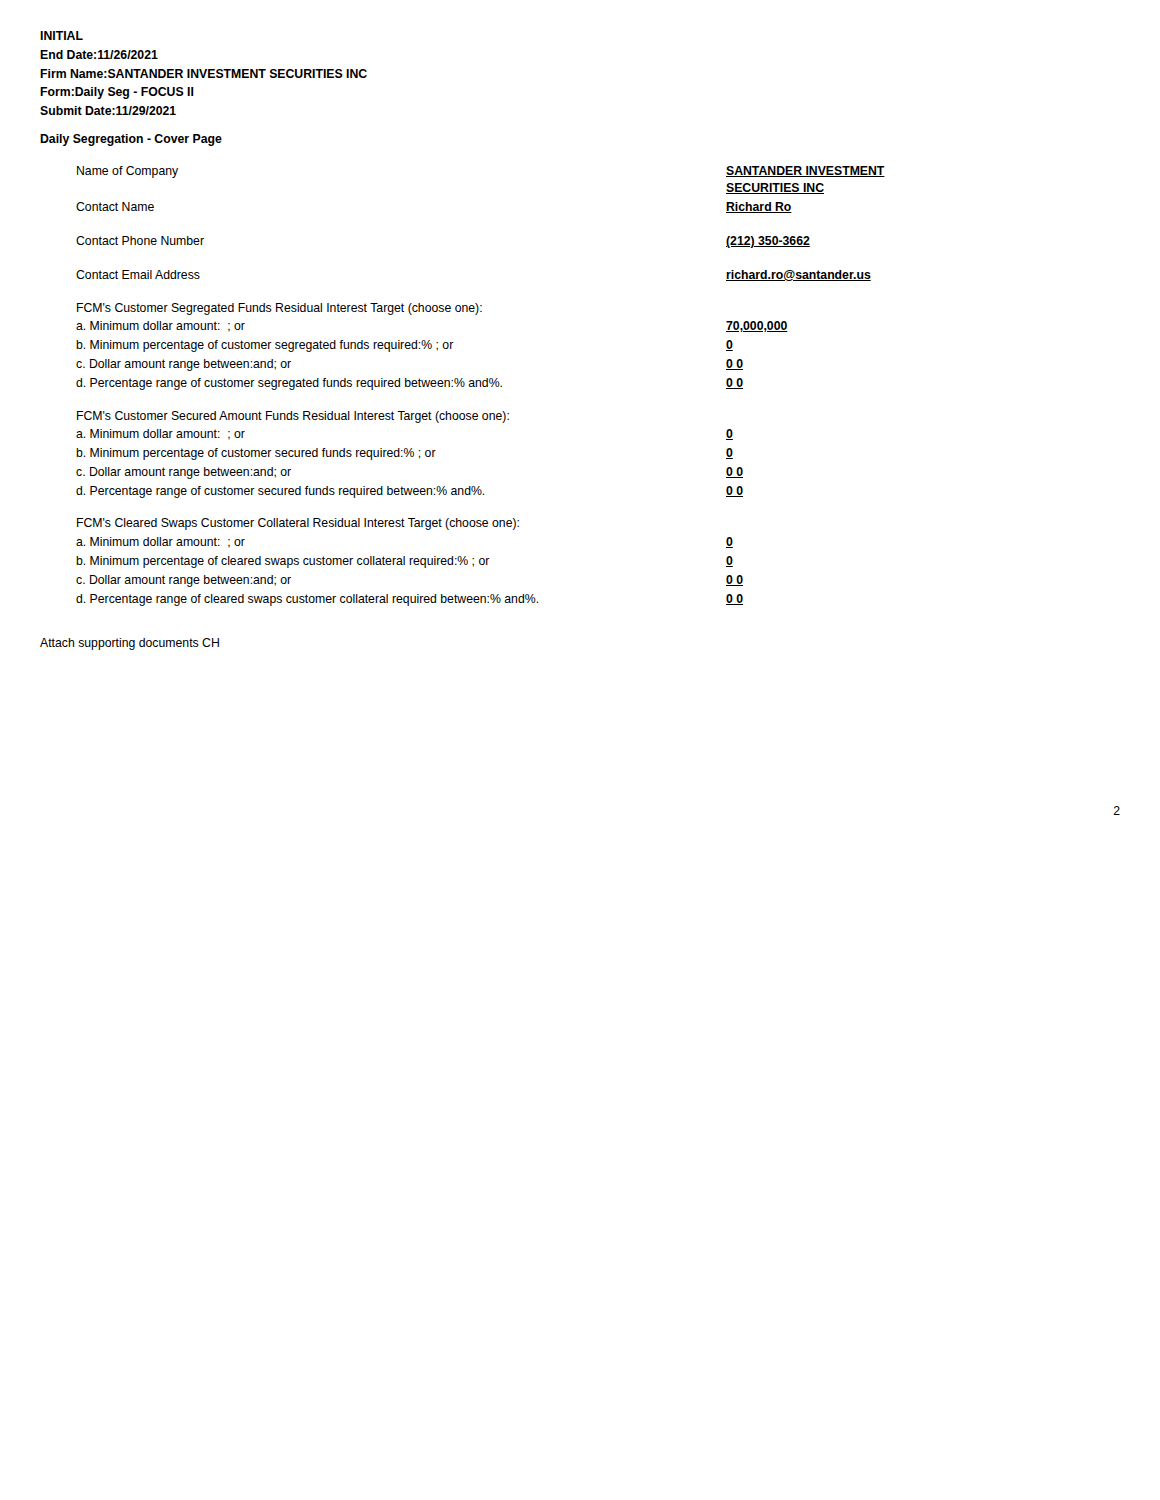INITIAL
End Date:11/26/2021
Firm Name:SANTANDER INVESTMENT SECURITIES INC
Form:Daily Seg - FOCUS II
Submit Date:11/29/2021
Daily Segregation - Cover Page
| Name of Company | SANTANDER INVESTMENT SECURITIES INC |
| Contact Name | Richard Ro |
| Contact Phone Number | (212) 350-3662 |
| Contact Email Address | richard.ro@santander.us |
FCM's Customer Segregated Funds Residual Interest Target (choose one):
| a. Minimum dollar amount: ; or | 70,000,000 |
| b. Minimum percentage of customer segregated funds required:% ; or | 0 |
| c. Dollar amount range between:and; or | 0 0 |
| d. Percentage range of customer segregated funds required between:% and%. | 0 0 |
FCM's Customer Secured Amount Funds Residual Interest Target (choose one):
| a. Minimum dollar amount: ; or | 0 |
| b. Minimum percentage of customer secured funds required:% ; or | 0 |
| c. Dollar amount range between:and; or | 0 0 |
| d. Percentage range of customer secured funds required between:% and%. | 0 0 |
FCM's Cleared Swaps Customer Collateral Residual Interest Target (choose one):
| a. Minimum dollar amount: ; or | 0 |
| b. Minimum percentage of cleared swaps customer collateral required:% ; or | 0 |
| c. Dollar amount range between:and; or | 0 0 |
| d. Percentage range of cleared swaps customer collateral required between:% and%. | 0 0 |
Attach supporting documents CH
2